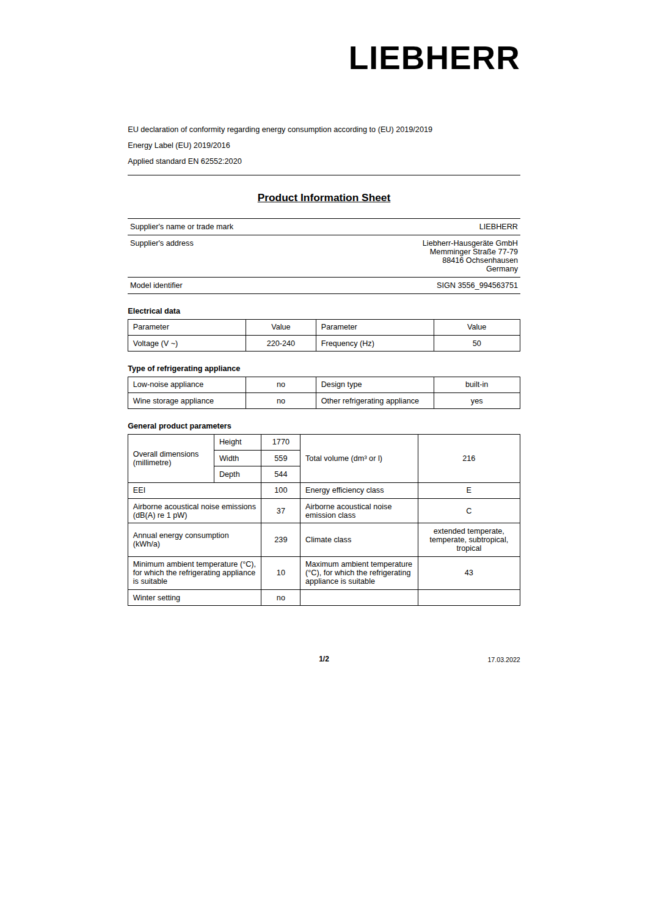LIEBHERR
EU declaration of conformity regarding energy consumption according to (EU) 2019/2019
Energy Label (EU) 2019/2016
Applied standard EN 62552:2020
Product Information Sheet
| Supplier's name or trade mark | LIEBHERR |
| Supplier's address | Liebherr-Hausgeräte GmbH Memminger Straße 77-79 88416 Ochsenhausen Germany |
| Model identifier | SIGN 3556_994563751 |
Electrical data
| Parameter | Value | Parameter | Value |
| --- | --- | --- | --- |
| Voltage (V ~) | 220-240 | Frequency (Hz) | 50 |
Type of refrigerating appliance
| Low-noise appliance | no | Design type | built-in |
| Wine storage appliance | no | Other refrigerating appliance | yes |
General product parameters
| Overall dimensions (millimetre) | Height | 1770 | Total volume (dm³ or l) | 216 |
| Width | 559 |
| Depth | 544 |
| EEI | 100 | Energy efficiency class | E |
| Airborne acoustical noise emissions (dB(A) re 1 pW) | 37 | Airborne acoustical noise emission class | C |
| Annual energy consumption (kWh/a) | 239 | Climate class | extended temperate, temperate, subtropical, tropical |
| Minimum ambient temperature (°C), for which the refrigerating appliance is suitable | 10 | Maximum ambient temperature (°C), for which the refrigerating appliance is suitable | 43 |
| Winter setting | no | | |
1/2
17.03.2022